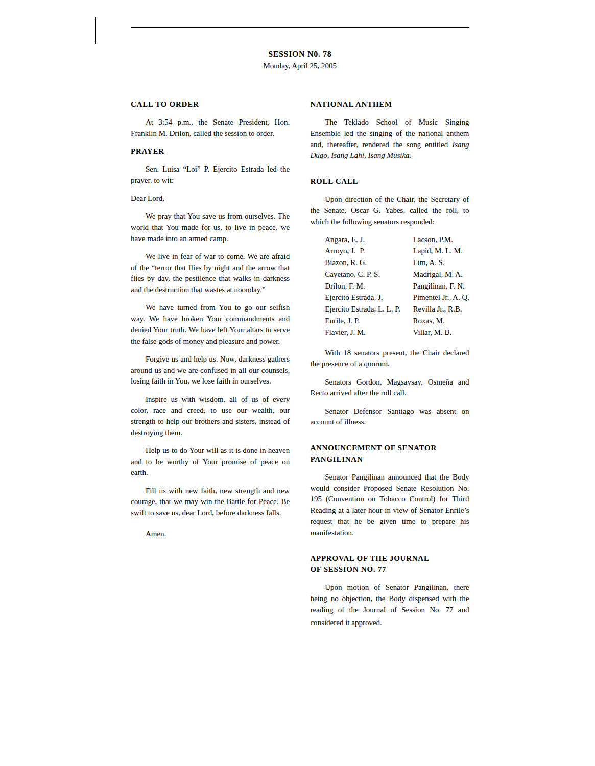SESSION N0. 78
Monday, April 25, 2005
CALL TO ORDER
At 3:54 p.m., the Senate President, Hon. Franklin M. Drilon, called the session to order.
PRAYER
Sen. Luisa “Loi” P. Ejercito Estrada led the prayer, to wit:
Dear Lord,
We pray that You save us from ourselves. The world that You made for us, to live in peace, we have made into an armed camp.
We live in fear of war to come. We are afraid of the “terror that flies by night and the arrow that flies by day, the pestilence that walks in darkness and the destruction that wastes at noonday.”
We have turned from You to go our selfish way. We have broken Your commandments and denied Your truth. We have left Your altars to serve the false gods of money and pleasure and power.
Forgive us and help us. Now, darkness gathers around us and we are confused in all our counsels, losing faith in You, we lose faith in ourselves.
Inspire us with wisdom, all of us of every color, race and creed, to use our wealth, our strength to help our brothers and sisters, instead of destroying them.
Help us to do Your will as it is done in heaven and to be worthy of Your promise of peace on earth.
Fill us with new faith, new strength and new courage, that we may win the Battle for Peace. Be swift to save us, dear Lord, before darkness falls.
Amen.
NATIONAL ANTHEM
The Teklado School of Music Singing Ensemble led the singing of the national anthem and, thereafter, rendered the song entitled Isang Dugo, Isang Lahi, Isang Musika.
ROLL CALL
Upon direction of the Chair, the Secretary of the Senate, Oscar G. Yabes, called the roll, to which the following senators responded:
| Angara, E. J. | Lacson, P.M. |
| Arroyo, J. P. | Lapid, M. L. M. |
| Biazon, R. G. | Lim, A. S. |
| Cayetano, C. P. S. | Madrigal, M. A. |
| Drilon, F. M. | Pangilinan, F. N. |
| Ejercito Estrada, J. | Pimentel Jr., A. Q. |
| Ejercito Estrada, L. L. P. | Revilla Jr., R.B. |
| Enrile, J. P. | Roxas, M. |
| Flavier, J. M. | Villar, M. B. |
With 18 senators present, the Chair declared the presence of a quorum.
Senators Gordon, Magsaysay, Osmeña and Recto arrived after the roll call.
Senator Defensor Santiago was absent on account of illness.
ANNOUNCEMENT OF SENATOR PANGILINAN
Senator Pangilinan announced that the Body would consider Proposed Senate Resolution No. 195 (Convention on Tobacco Control) for Third Reading at a later hour in view of Senator Enrile’s request that he be given time to prepare his manifestation.
APPROVAL OF THE JOURNAL
OF SESSION NO. 77
Upon motion of Senator Pangilinan, there being no objection, the Body dispensed with the reading of the Journal of Session No. 77 and considered it approved.